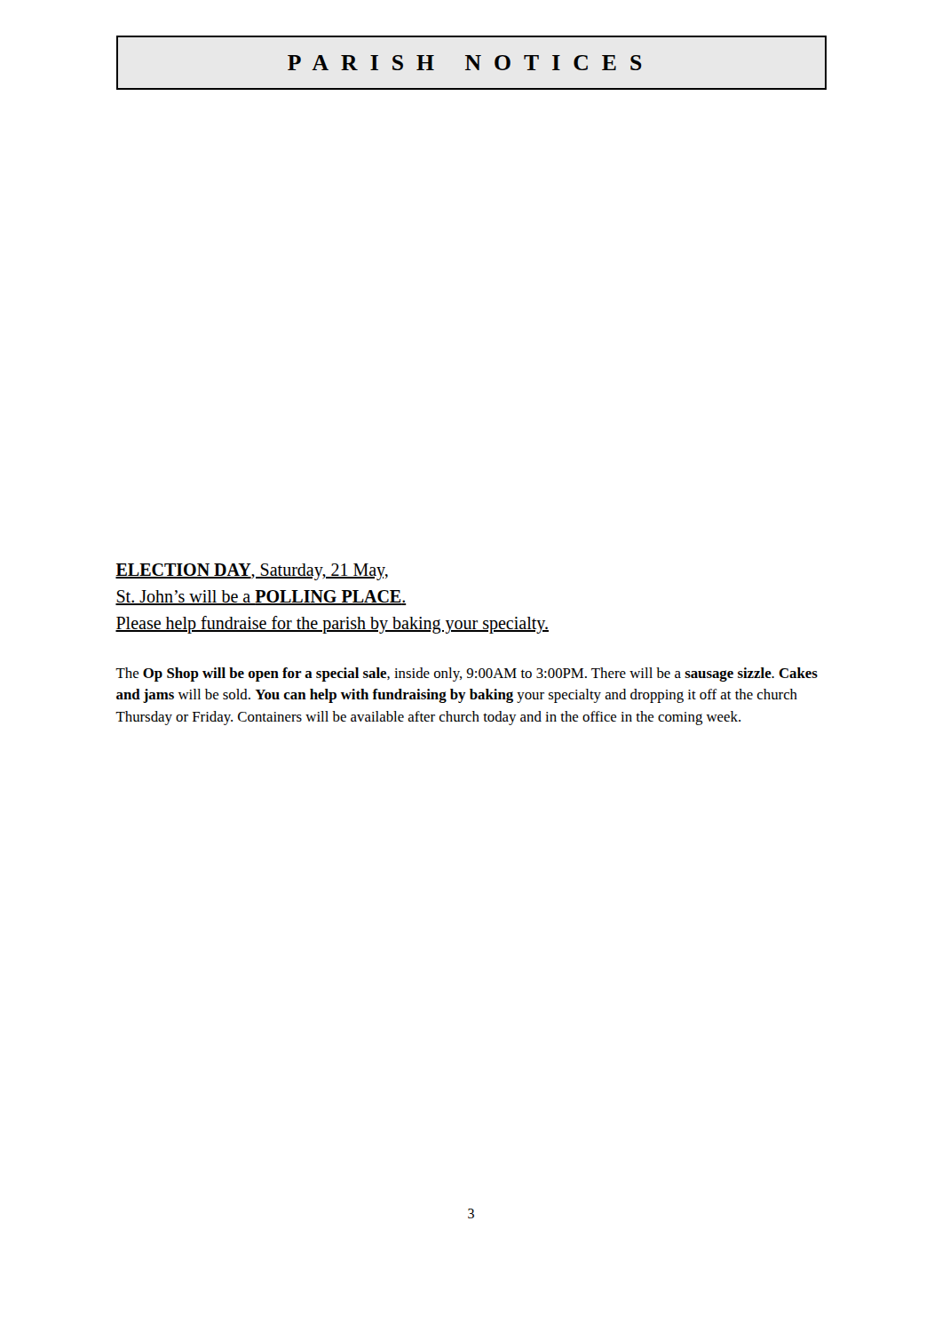PARISH NOTICES
ELECTION DAY, Saturday, 21 May,
St. John’s will be a POLLING PLACE.
Please help fundraise for the parish by baking your specialty.
The Op Shop will be open for a special sale, inside only, 9:00AM to 3:00PM. There will be a sausage sizzle. Cakes and jams will be sold. You can help with fundraising by baking your specialty and dropping it off at the church Thursday or Friday. Containers will be available after church today and in the office in the coming week.
3